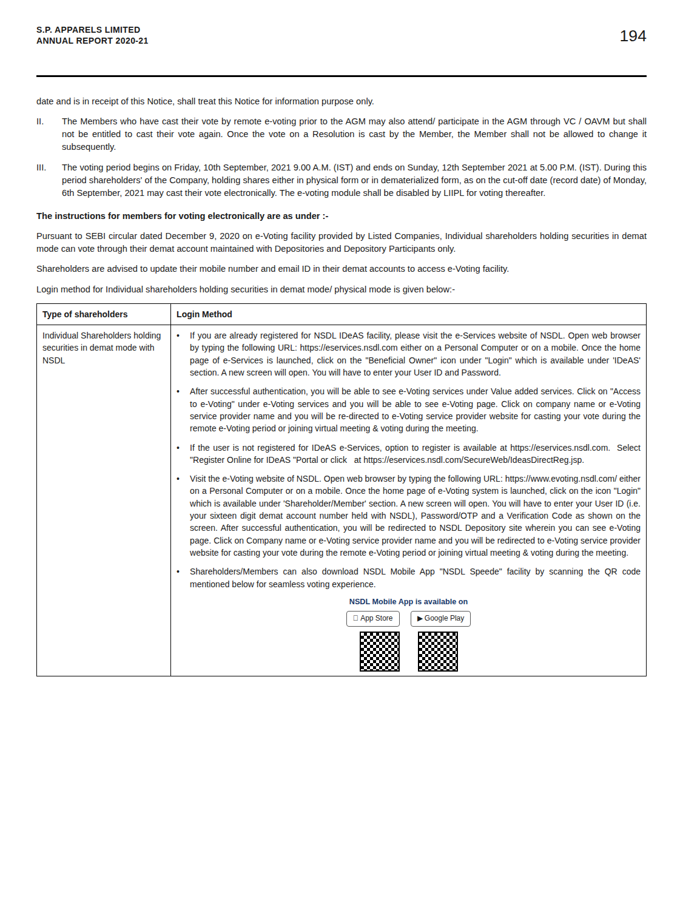S.P. APPARELS LIMITED
ANNUAL REPORT 2020-21
194
date and is in receipt of this Notice, shall treat this Notice for information purpose only.
II.
The Members who have cast their vote by remote e-voting prior to the AGM may also attend/ participate in the AGM through VC / OAVM but shall not be entitled to cast their vote again. Once the vote on a Resolution is cast by the Member, the Member shall not be allowed to change it subsequently.
III.
The voting period begins on Friday, 10th September, 2021 9.00 A.M. (IST) and ends on Sunday, 12th September 2021 at 5.00 P.M. (IST). During this period shareholders' of the Company, holding shares either in physical form or in dematerialized form, as on the cut-off date (record date) of Monday, 6th September, 2021 may cast their vote electronically. The e-voting module shall be disabled by LIIPL for voting thereafter.
The instructions for members for voting electronically are as under :-
Pursuant to SEBI circular dated December 9, 2020 on e-Voting facility provided by Listed Companies, Individual shareholders holding securities in demat mode can vote through their demat account maintained with Depositories and Depository Participants only.
Shareholders are advised to update their mobile number and email ID in their demat accounts to access e-Voting facility.
Login method for Individual shareholders holding securities in demat mode/ physical mode is given below:-
| Type of shareholders | Login Method |
| --- | --- |
| Individual Shareholders holding securities in demat mode with NSDL | • If you are already registered for NSDL IDeAS facility, please visit the e-Services website of NSDL. Open web browser by typing the following URL: https://eservices.nsdl.com either on a Personal Computer or on a mobile. Once the home page of e-Services is launched, click on the "Beneficial Owner" icon under "Login" which is available under 'IDeAS' section. A new screen will open. You will have to enter your User ID and Password. • After successful authentication, you will be able to see e-Voting services under Value added services. Click on "Access to e-Voting" under e-Voting services and you will be able to see e-Voting page. Click on company name or e-Voting service provider name and you will be re-directed to e-Voting service provider website for casting your vote during the remote e-Voting period or joining virtual meeting & voting during the meeting. • If the user is not registered for IDeAS e-Services, option to register is available at https://eservices.nsdl.com. Select "Register Online for IDeAS "Portal or click at https://eservices.nsdl.com/SecureWeb/IdeasDirectReg.jsp. • Visit the e-Voting website of NSDL. Open web browser by typing the following URL: https://www.evoting.nsdl.com/ either on a Personal Computer or on a mobile. Once the home page of e-Voting system is launched, click on the icon "Login" which is available under 'Shareholder/Member' section. A new screen will open. You will have to enter your User ID (i.e. your sixteen digit demat account number held with NSDL), Password/OTP and a Verification Code as shown on the screen. After successful authentication, you will be redirected to NSDL Depository site wherein you can see e-Voting page. Click on Company name or e-Voting service provider name and you will be redirected to e-Voting service provider website for casting your vote during the remote e-Voting period or joining virtual meeting & voting during the meeting. • Shareholders/Members can also download NSDL Mobile App "NSDL Speede" facility by scanning the QR code mentioned below for seamless voting experience. NSDL Mobile App is available on  App Store ▶ Google Play |